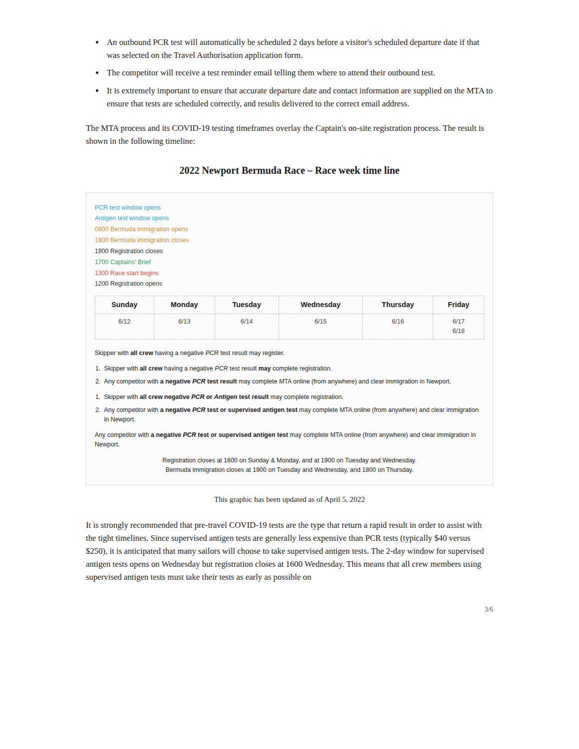An outbound PCR test will automatically be scheduled 2 days before a visitor's scheduled departure date if that was selected on the Travel Authorisation application form.
The competitor will receive a test reminder email telling them where to attend their outbound test.
It is extremely important to ensure that accurate departure date and contact information are supplied on the MTA to ensure that tests are scheduled correctly, and results delivered to the correct email address.
The MTA process and its COVID-19 testing timeframes overlay the Captain's on-site registration process. The result is shown in the following timeline:
2022 Newport Bermuda Race – Race week time line
PCR test window opens
Antigen test window opens
0800 Bermuda immigration opens
1800 Bermuda immigration closes
1900 Registration closes
1700 Captains' Brief
1300 Race start begins
1200 Registration opens
| Sunday | Monday | Tuesday | Wednesday | Thursday | Friday |
| --- | --- | --- | --- | --- | --- |
| 6/12 | 6/13 | 6/14 | 6/15 | 6/16 | 6/17 6/18 |
Skipper with all crew having a negative PCR test result may register.
Skipper with all crew having a negative PCR test result may complete registration.
Any competitor with a negative PCR test result may complete MTA online (from anywhere) and clear immigration in Newport.
Skipper with all crew negative PCR or Antigen test result may complete registration.
Any competitor with a negative PCR test or supervised antigen test may complete MTA online (from anywhere) and clear immigration in Newport.
Any competitor with a negative PCR test or supervised antigen test may complete MTA online (from anywhere) and clear immigration in Newport.
Registration closes at 1600 on Sunday & Monday, and at 1900 on Tuesday and Wednesday.
Bermuda immigration closes at 1900 on Tuesday and Wednesday, and 1800 on Thursday.
This graphic has been updated as of April 5, 2022
It is strongly recommended that pre-travel COVID-19 tests are the type that return a rapid result in order to assist with the tight timelines. Since supervised antigen tests are generally less expensive than PCR tests (typically $40 versus $250), it is anticipated that many sailors will choose to take supervised antigen tests. The 2-day window for supervised antigen tests opens on Wednesday but registration closes at 1600 Wednesday. This means that all crew members using supervised antigen tests must take their tests as early as possible on
3/6